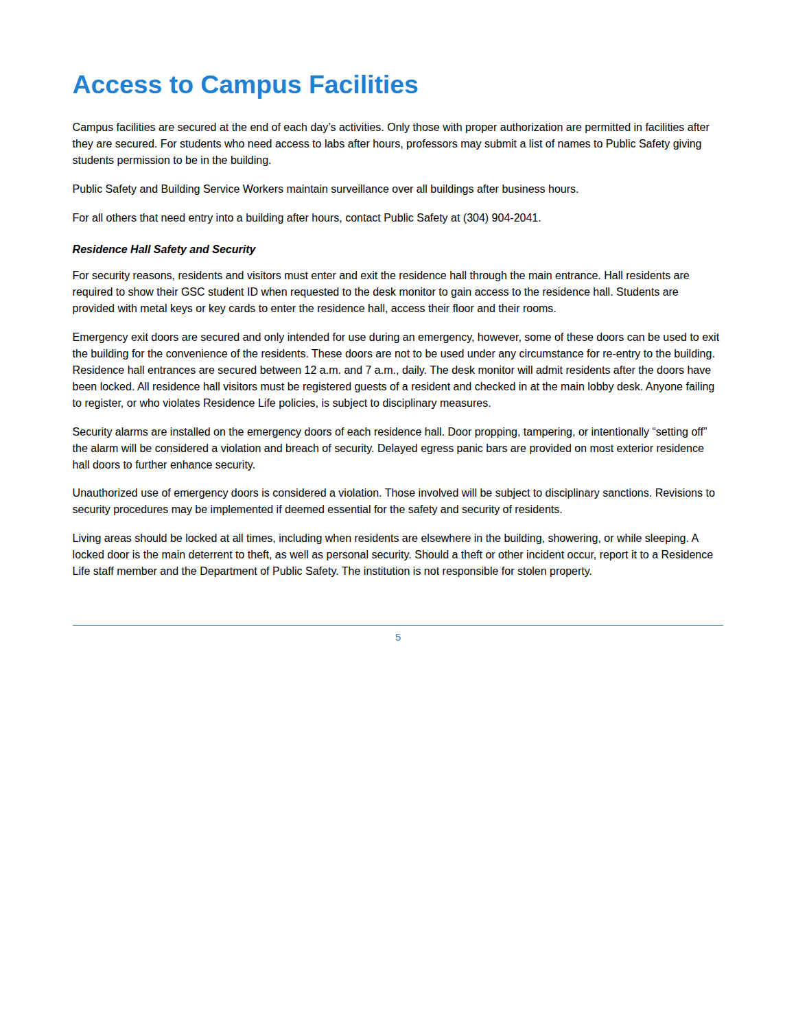Access to Campus Facilities
Campus facilities are secured at the end of each day’s activities. Only those with proper authorization are permitted in facilities after they are secured. For students who need access to labs after hours, professors may submit a list of names to Public Safety giving students permission to be in the building.
Public Safety and Building Service Workers maintain surveillance over all buildings after business hours.
For all others that need entry into a building after hours, contact Public Safety at (304) 904-2041.
Residence Hall Safety and Security
For security reasons, residents and visitors must enter and exit the residence hall through the main entrance. Hall residents are required to show their GSC student ID when requested to the desk monitor to gain access to the residence hall. Students are provided with metal keys or key cards to enter the residence hall, access their floor and their rooms.
Emergency exit doors are secured and only intended for use during an emergency, however, some of these doors can be used to exit the building for the convenience of the residents. These doors are not to be used under any circumstance for re-entry to the building. Residence hall entrances are secured between 12 a.m. and 7 a.m., daily. The desk monitor will admit residents after the doors have been locked. All residence hall visitors must be registered guests of a resident and checked in at the main lobby desk. Anyone failing to register, or who violates Residence Life policies, is subject to disciplinary measures.
Security alarms are installed on the emergency doors of each residence hall. Door propping, tampering, or intentionally “setting off” the alarm will be considered a violation and breach of security. Delayed egress panic bars are provided on most exterior residence hall doors to further enhance security.
Unauthorized use of emergency doors is considered a violation. Those involved will be subject to disciplinary sanctions. Revisions to security procedures may be implemented if deemed essential for the safety and security of residents.
Living areas should be locked at all times, including when residents are elsewhere in the building, showering, or while sleeping. A locked door is the main deterrent to theft, as well as personal security. Should a theft or other incident occur, report it to a Residence Life staff member and the Department of Public Safety. The institution is not responsible for stolen property.
5